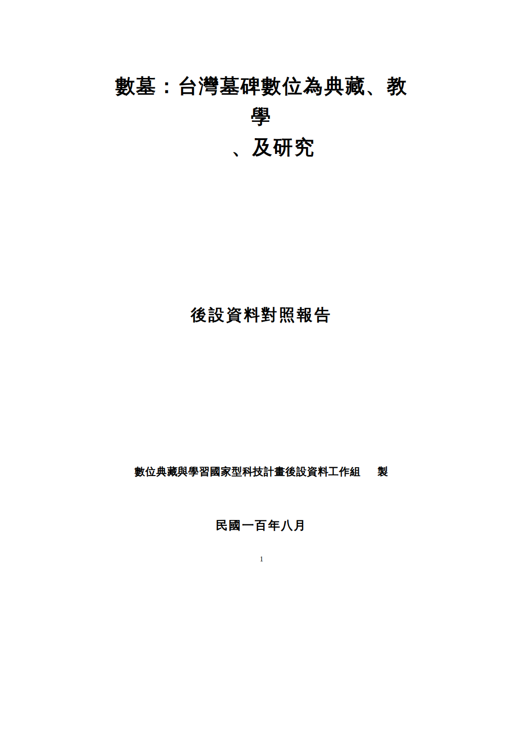數墓：台灣墓碑數位為典藏、教學 、及研究
後設資料對照報告
數位典藏與學習國家型科技計畫後設資料工作組 製
民國一百年八月
1